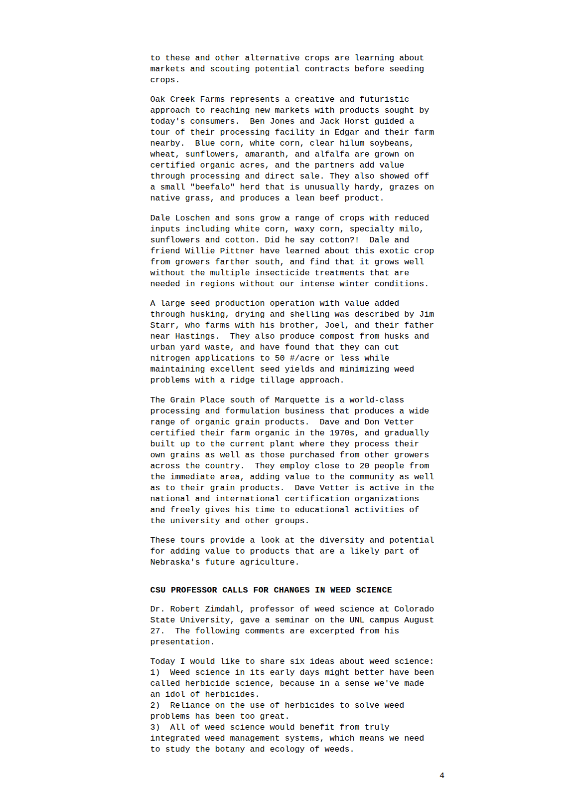to these and other alternative crops are learning about markets and scouting potential contracts before seeding crops.
Oak Creek Farms represents a creative and futuristic approach to reaching new markets with products sought by today's consumers. Ben Jones and Jack Horst guided a tour of their processing facility in Edgar and their farm nearby. Blue corn, white corn, clear hilum soybeans, wheat, sunflowers, amaranth, and alfalfa are grown on certified organic acres, and the partners add value through processing and direct sale. They also showed off a small "beefalo" herd that is unusually hardy, grazes on native grass, and produces a lean beef product.
Dale Loschen and sons grow a range of crops with reduced inputs including white corn, waxy corn, specialty milo, sunflowers and cotton. Did he say cotton?! Dale and friend Willie Pittner have learned about this exotic crop from growers farther south, and find that it grows well without the multiple insecticide treatments that are needed in regions without our intense winter conditions.
A large seed production operation with value added through husking, drying and shelling was described by Jim Starr, who farms with his brother, Joel, and their father near Hastings. They also produce compost from husks and urban yard waste, and have found that they can cut nitrogen applications to 50 #/acre or less while maintaining excellent seed yields and minimizing weed problems with a ridge tillage approach.
The Grain Place south of Marquette is a world-class processing and formulation business that produces a wide range of organic grain products. Dave and Don Vetter certified their farm organic in the 1970s, and gradually built up to the current plant where they process their own grains as well as those purchased from other growers across the country. They employ close to 20 people from the immediate area, adding value to the community as well as to their grain products. Dave Vetter is active in the national and international certification organizations and freely gives his time to educational activities of the university and other groups.
These tours provide a look at the diversity and potential for adding value to products that are a likely part of Nebraska's future agriculture.
CSU PROFESSOR CALLS FOR CHANGES IN WEED SCIENCE
Dr. Robert Zimdahl, professor of weed science at Colorado State University, gave a seminar on the UNL campus August 27. The following comments are excerpted from his presentation.
Today I would like to share six ideas about weed science:
1) Weed science in its early days might better have been called herbicide science, because in a sense we've made an idol of herbicides.
2) Reliance on the use of herbicides to solve weed problems has been too great.
3) All of weed science would benefit from truly integrated weed management systems, which means we need to study the botany and ecology of weeds.
4